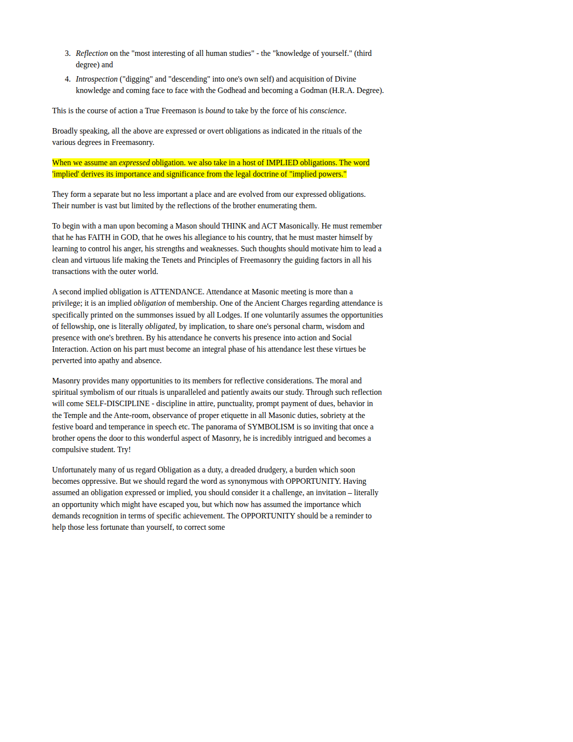Reflection on the "most interesting of all human studies" - the "knowledge of yourself." (third degree) and
Introspection ("digging" and "descending" into one's own self) and acquisition of Divine knowledge and coming face to face with the Godhead and becoming a Godman (H.R.A. Degree).
This is the course of action a True Freemason is bound to take by the force of his conscience.
Broadly speaking, all the above are expressed or overt obligations as indicated in the rituals of the various degrees in Freemasonry.
When we assume an expressed obligation. we also take in a host of IMPLIED obligations. The word 'implied' derives its importance and significance from the legal doctrine of "implied powers."
They form a separate but no less important a place and are evolved from our expressed obligations. Their number is vast but limited by the reflections of the brother enumerating them.
To begin with a man upon becoming a Mason should THINK and ACT Masonically. He must remember that he has FAITH in GOD, that he owes his allegiance to his country, that he must master himself by learning to control his anger, his strengths and weaknesses. Such thoughts should motivate him to lead a clean and virtuous life making the Tenets and Principles of Freemasonry the guiding factors in all his transactions with the outer world.
A second implied obligation is ATTENDANCE. Attendance at Masonic meeting is more than a privilege; it is an implied obligation of membership. One of the Ancient Charges regarding attendance is specifically printed on the summonses issued by all Lodges. If one voluntarily assumes the opportunities of fellowship, one is literally obligated, by implication, to share one's personal charm, wisdom and presence with one's brethren. By his attendance he converts his presence into action and Social Interaction. Action on his part must become an integral phase of his attendance lest these virtues be perverted into apathy and absence.
Masonry provides many opportunities to its members for reflective considerations. The moral and spiritual symbolism of our rituals is unparalleled and patiently awaits our study. Through such reflection will come SELF-DISCIPLINE - discipline in attire, punctuality, prompt payment of dues, behavior in the Temple and the Ante-room, observance of proper etiquette in all Masonic duties, sobriety at the festive board and temperance in speech etc. The panorama of SYMBOLISM is so inviting that once a brother opens the door to this wonderful aspect of Masonry, he is incredibly intrigued and becomes a compulsive student. Try!
Unfortunately many of us regard Obligation as a duty, a dreaded drudgery, a burden which soon becomes oppressive. But we should regard the word as synonymous with OPPORTUNITY. Having assumed an obligation expressed or implied, you should consider it a challenge, an invitation – literally an opportunity which might have escaped you, but which now has assumed the importance which demands recognition in terms of specific achievement. The OPPORTUNITY should be a reminder to help those less fortunate than yourself, to correct some